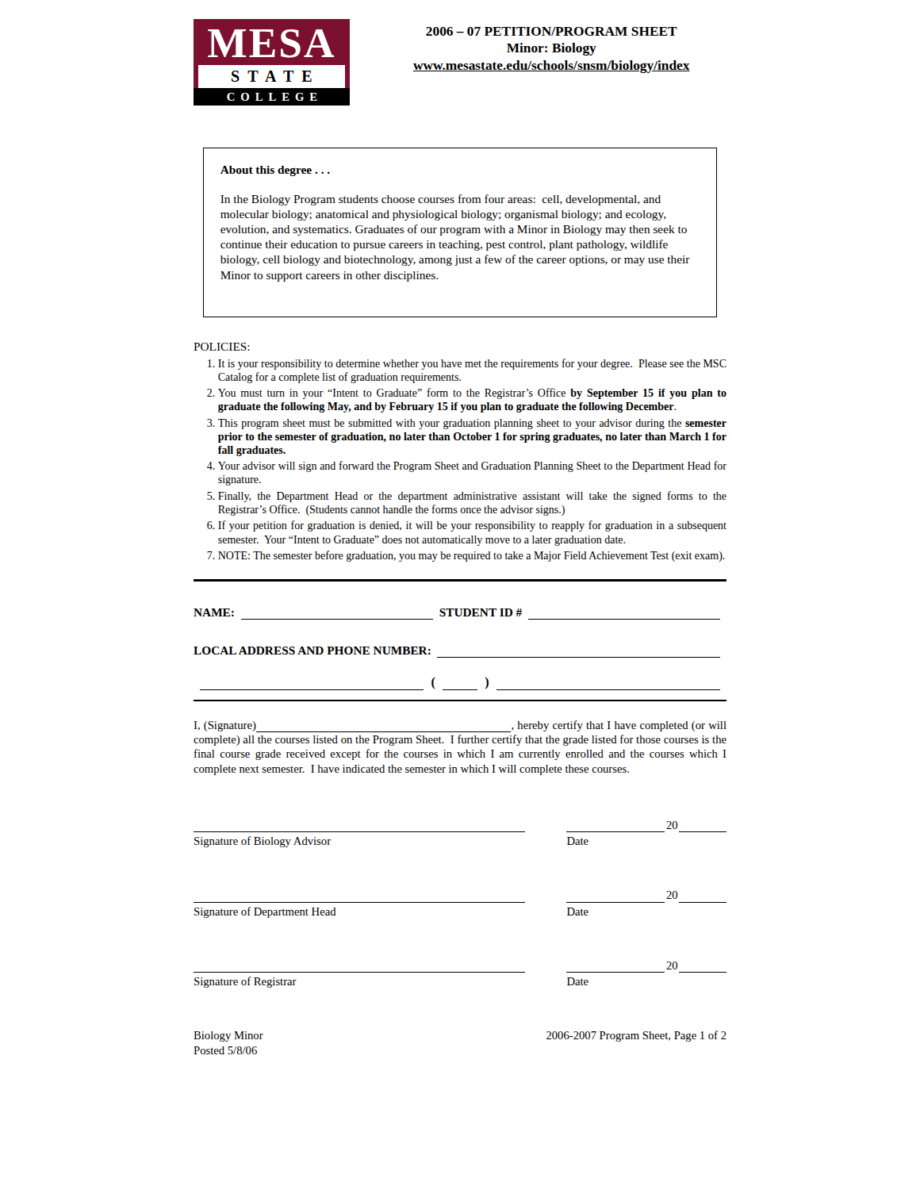MESA
STATE
COLLEGE
2006 – 07 PETITION/PROGRAM SHEET
Minor: Biology
www.mesastate.edu/schools/snsm/biology/index
About this degree . . .
In the Biology Program students choose courses from four areas: cell, developmental, and molecular biology; anatomical and physiological biology; organismal biology; and ecology, evolution, and systematics. Graduates of our program with a Minor in Biology may then seek to continue their education to pursue careers in teaching, pest control, plant pathology, wildlife biology, cell biology and biotechnology, among just a few of the career options, or may use their Minor to support careers in other disciplines.
POLICIES:
It is your responsibility to determine whether you have met the requirements for your degree. Please see the MSC Catalog for a complete list of graduation requirements.
You must turn in your “Intent to Graduate” form to the Registrar’s Office by September 15 if you plan to graduate the following May, and by February 15 if you plan to graduate the following December.
This program sheet must be submitted with your graduation planning sheet to your advisor during the semester prior to the semester of graduation, no later than October 1 for spring graduates, no later than March 1 for fall graduates.
Your advisor will sign and forward the Program Sheet and Graduation Planning Sheet to the Department Head for signature.
Finally, the Department Head or the department administrative assistant will take the signed forms to the Registrar’s Office. (Students cannot handle the forms once the advisor signs.)
If your petition for graduation is denied, it will be your responsibility to reapply for graduation in a subsequent semester. Your “Intent to Graduate” does not automatically move to a later graduation date.
NOTE: The semester before graduation, you may be required to take a Major Field Achievement Test (exit exam).
NAME: STUDENT ID #
LOCAL ADDRESS AND PHONE NUMBER:
( )
I, (Signature) , hereby certify that I have completed (or will complete) all the courses listed on the Program Sheet. I further certify that the grade listed for those courses is the final course grade received except for the courses in which I am currently enrolled and the courses which I complete next semester. I have indicated the semester in which I will complete these courses.
20
Signature of Biology Advisor
Date
20
Signature of Department Head
Date
20
Signature of Registrar
Date
Biology Minor
Posted 5/8/06
2006-2007 Program Sheet, Page 1 of 2